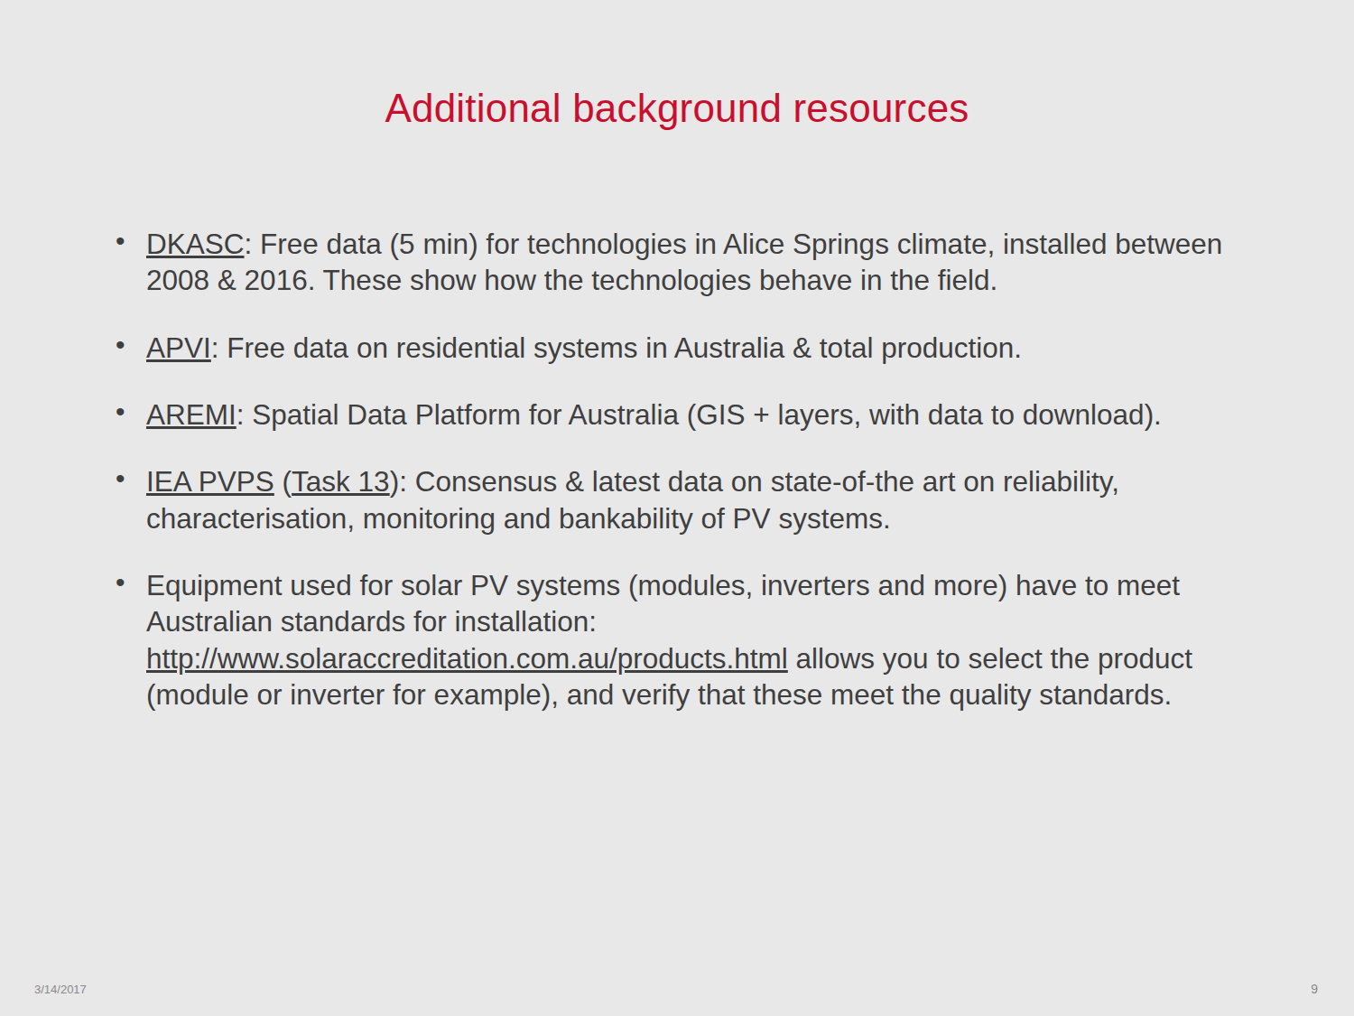Additional background resources
DKASC: Free data (5 min) for technologies in Alice Springs climate, installed between 2008 & 2016. These show how the technologies behave in the field.
APVI: Free data on residential systems in Australia & total production.
AREMI: Spatial Data Platform for Australia (GIS + layers, with data to download).
IEA PVPS (Task 13): Consensus & latest data on state-of-the art on reliability, characterisation, monitoring and bankability of PV systems.
Equipment used for solar PV systems (modules, inverters and more) have to meet Australian standards for installation: http://www.solaraccreditation.com.au/products.html allows you to select the product (module or inverter for example), and verify that these meet the quality standards.
3/14/2017
9